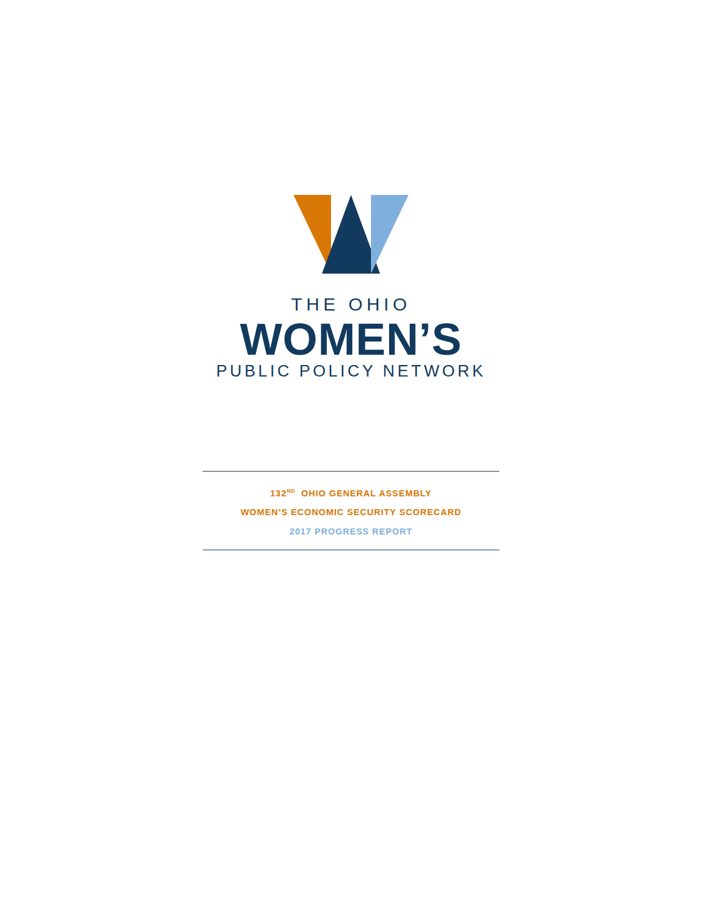The Ohio
Women’s
Public Policy Network
132ND Ohio General Assembly
Women’s Economic Security Scorecard
2017 Progress Report